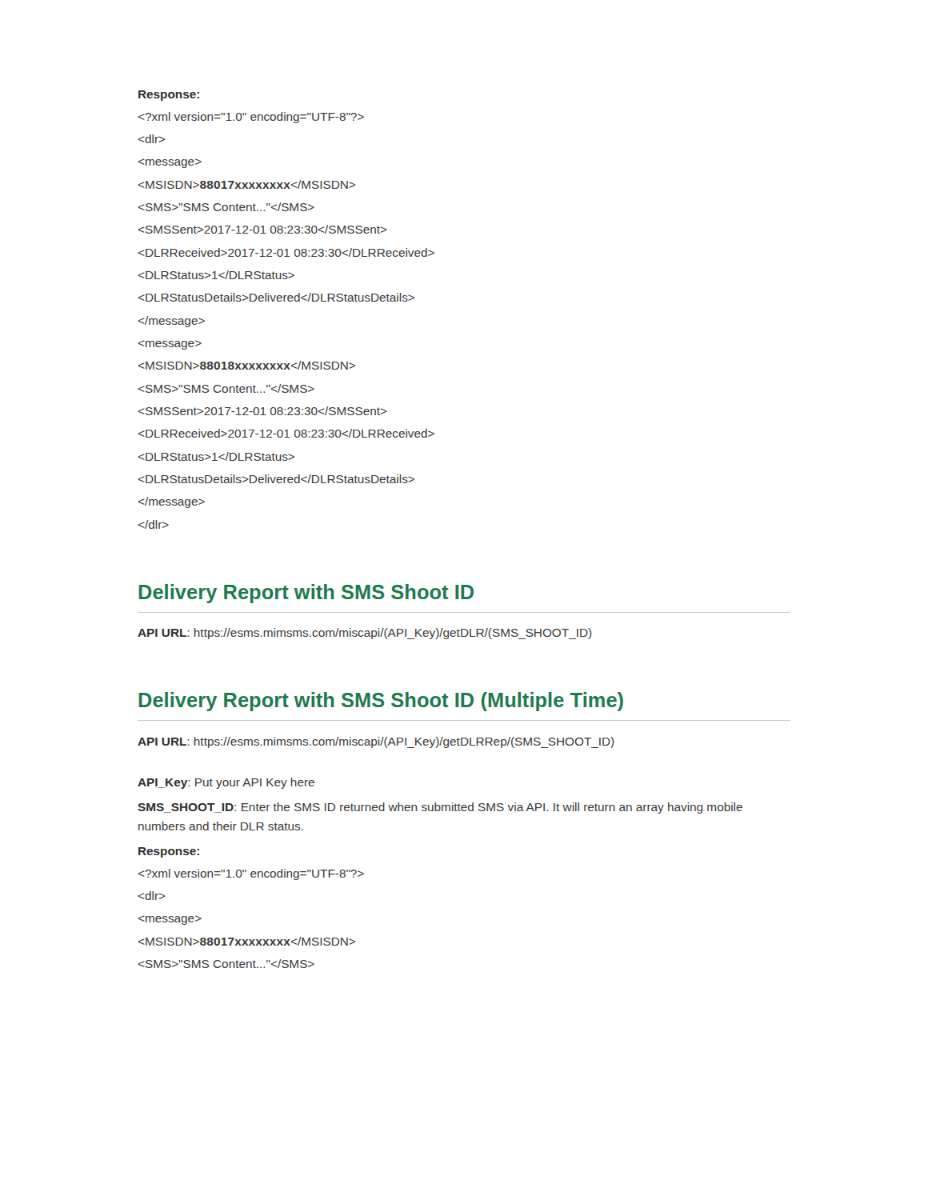Response:
<?xml version="1.0" encoding="UTF-8"?>
<dlr>
<message>
<MSISDN>88017xxxxxxxx</MSISDN>
<SMS>"SMS Content..."</SMS>
<SMSSent>2017-12-01 08:23:30</SMSSent>
<DLRReceived>2017-12-01 08:23:30</DLRReceived>
<DLRStatus>1</DLRStatus>
<DLRStatusDetails>Delivered</DLRStatusDetails>
</message>
<message>
<MSISDN>88018xxxxxxxx</MSISDN>
<SMS>"SMS Content..."</SMS>
<SMSSent>2017-12-01 08:23:30</SMSSent>
<DLRReceived>2017-12-01 08:23:30</DLRReceived>
<DLRStatus>1</DLRStatus>
<DLRStatusDetails>Delivered</DLRStatusDetails>
</message>
</dlr>
Delivery Report with SMS Shoot ID
API URL: https://esms.mimsms.com/miscapi/(API_Key)/getDLR/(SMS_SHOOT_ID)
Delivery Report with SMS Shoot ID (Multiple Time)
API URL: https://esms.mimsms.com/miscapi/(API_Key)/getDLRRep/(SMS_SHOOT_ID)
API_Key: Put your API Key here
SMS_SHOOT_ID: Enter the SMS ID returned when submitted SMS via API. It will return an array having mobile numbers and their DLR status.
Response:
<?xml version="1.0" encoding="UTF-8"?>
<dlr>
<message>
<MSISDN>88017xxxxxxxx</MSISDN>
<SMS>"SMS Content..."</SMS>